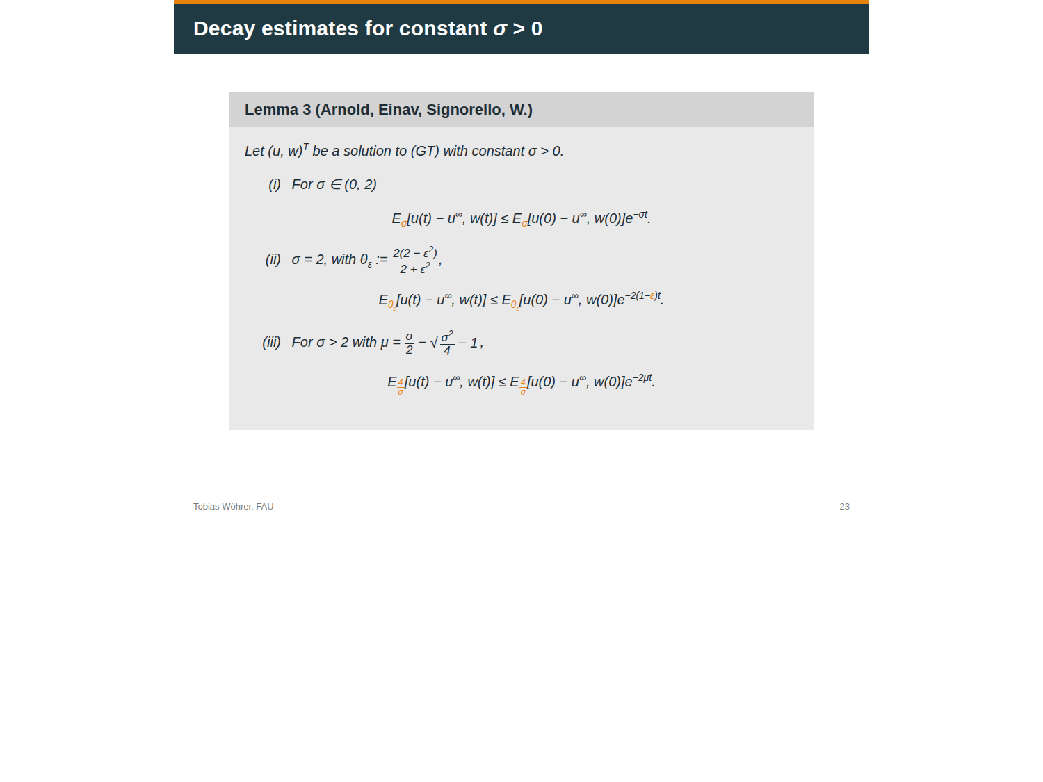Decay estimates for constant σ > 0
Lemma 3 (Arnold, Einav, Signorello, W.)
Let (u, w)T be a solution to (GT) with constant σ > 0.
(i) For σ ∈ (0, 2)
Eσ[u(t) − u∞, w(t)] ≤ Eσ[u(0) − u∞, w(0)]e−σt.
(ii) σ = 2, with θε := 2(2 − ε2) 2 + ε2,
Eθε[u(t) − u∞, w(t)] ≤ Eθε[u(0) − u∞, w(0)]e−2(1−ε)t.
(iii) For σ > 2 with μ = σ 2 − √σ24 − 1,
E4 σ[u(t) − u∞, w(t)] ≤ E4 σ[u(0) − u∞, w(0)]e−2μt.
Tobias Wöhrer, FAU 23